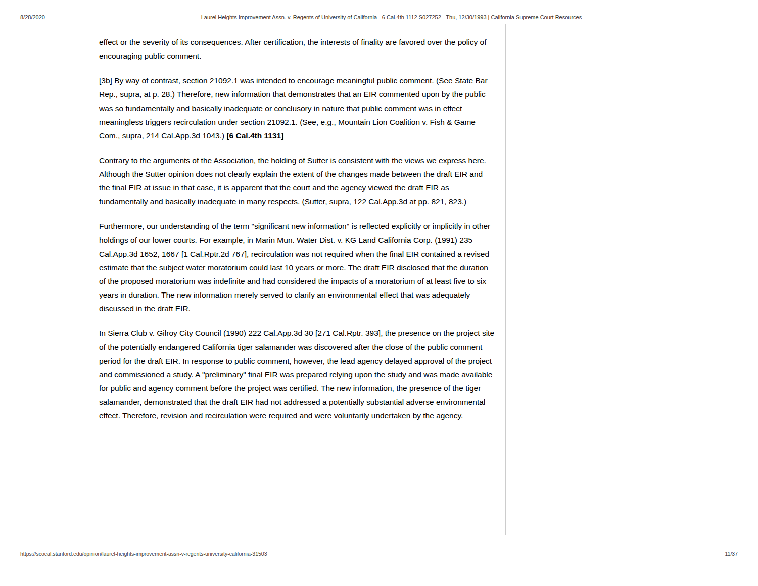8/28/2020 Laurel Heights Improvement Assn. v. Regents of University of California - 6 Cal.4th 1112 S027252 - Thu, 12/30/1993 | California Supreme Court Resources
effect or the severity of its consequences. After certification, the interests of finality are favored over the policy of encouraging public comment.
[3b] By way of contrast, section 21092.1 was intended to encourage meaningful public comment. (See State Bar Rep., supra, at p. 28.) Therefore, new information that demonstrates that an EIR commented upon by the public was so fundamentally and basically inadequate or conclusory in nature that public comment was in effect meaningless triggers recirculation under section 21092.1. (See, e.g., Mountain Lion Coalition v. Fish & Game Com., supra, 214 Cal.App.3d 1043.) [6 Cal.4th 1131]
Contrary to the arguments of the Association, the holding of Sutter is consistent with the views we express here. Although the Sutter opinion does not clearly explain the extent of the changes made between the draft EIR and the final EIR at issue in that case, it is apparent that the court and the agency viewed the draft EIR as fundamentally and basically inadequate in many respects. (Sutter, supra, 122 Cal.App.3d at pp. 821, 823.)
Furthermore, our understanding of the term "significant new information" is reflected explicitly or implicitly in other holdings of our lower courts. For example, in Marin Mun. Water Dist. v. KG Land California Corp. (1991) 235 Cal.App.3d 1652, 1667 [1 Cal.Rptr.2d 767], recirculation was not required when the final EIR contained a revised estimate that the subject water moratorium could last 10 years or more. The draft EIR disclosed that the duration of the proposed moratorium was indefinite and had considered the impacts of a moratorium of at least five to six years in duration. The new information merely served to clarify an environmental effect that was adequately discussed in the draft EIR.
In Sierra Club v. Gilroy City Council (1990) 222 Cal.App.3d 30 [271 Cal.Rptr. 393], the presence on the project site of the potentially endangered California tiger salamander was discovered after the close of the public comment period for the draft EIR. In response to public comment, however, the lead agency delayed approval of the project and commissioned a study. A "preliminary" final EIR was prepared relying upon the study and was made available for public and agency comment before the project was certified. The new information, the presence of the tiger salamander, demonstrated that the draft EIR had not addressed a potentially substantial adverse environmental effect. Therefore, revision and recirculation were required and were voluntarily undertaken by the agency.
https://scocal.stanford.edu/opinion/laurel-heights-improvement-assn-v-regents-university-california-31503 11/37